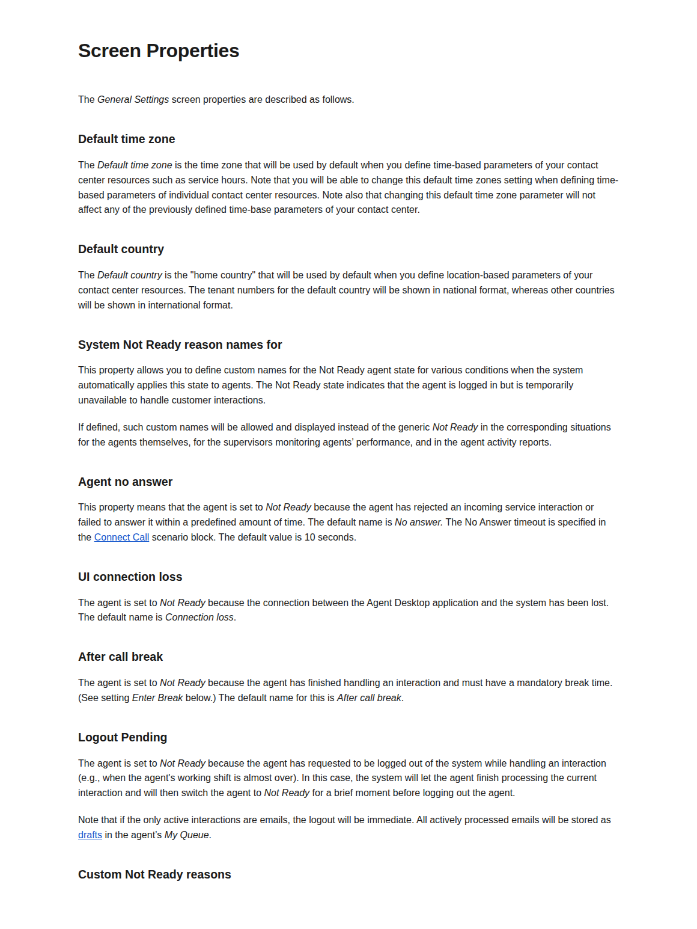Screen Properties
The General Settings screen properties are described as follows.
Default time zone
The Default time zone is the time zone that will be used by default when you define time-based parameters of your contact center resources such as service hours. Note that you will be able to change this default time zones setting when defining time-based parameters of individual contact center resources. Note also that changing this default time zone parameter will not affect any of the previously defined time-base parameters of your contact center.
Default country
The Default country is the "home country" that will be used by default when you define location-based parameters of your contact center resources. The tenant numbers for the default country will be shown in national format, whereas other countries will be shown in international format.
System Not Ready reason names for
This property allows you to define custom names for the Not Ready agent state for various conditions when the system automatically applies this state to agents. The Not Ready state indicates that the agent is logged in but is temporarily unavailable to handle customer interactions.
If defined, such custom names will be allowed and displayed instead of the generic Not Ready in the corresponding situations for the agents themselves, for the supervisors monitoring agents’ performance, and in the agent activity reports.
Agent no answer
This property means that the agent is set to Not Ready because the agent has rejected an incoming service interaction or failed to answer it within a predefined amount of time. The default name is No answer. The No Answer timeout is specified in the Connect Call scenario block. The default value is 10 seconds.
UI connection loss
The agent is set to Not Ready because the connection between the Agent Desktop application and the system has been lost. The default name is Connection loss.
After call break
The agent is set to Not Ready because the agent has finished handling an interaction and must have a mandatory break time. (See setting Enter Break below.) The default name for this is After call break.
Logout Pending
The agent is set to Not Ready because the agent has requested to be logged out of the system while handling an interaction (e.g., when the agent's working shift is almost over). In this case, the system will let the agent finish processing the current interaction and will then switch the agent to Not Ready for a brief moment before logging out the agent.
Note that if the only active interactions are emails, the logout will be immediate. All actively processed emails will be stored as drafts in the agent’s My Queue.
Custom Not Ready reasons